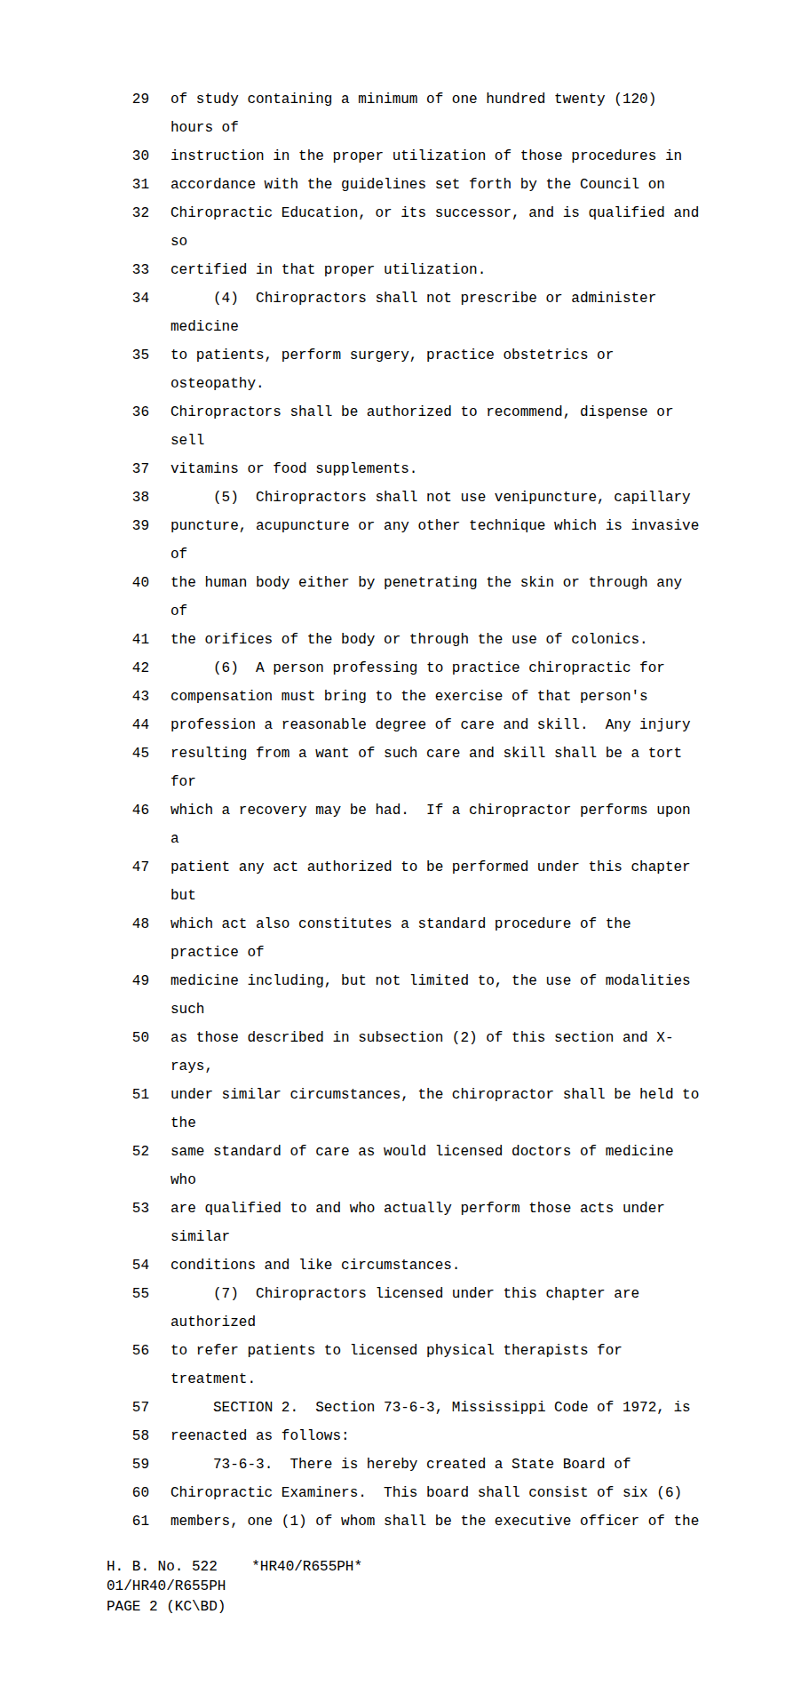29 of study containing a minimum of one hundred twenty (120) hours of
30 instruction in the proper utilization of those procedures in
31 accordance with the guidelines set forth by the Council on
32 Chiropractic Education, or its successor, and is qualified and so
33 certified in that proper utilization.
34 (4) Chiropractors shall not prescribe or administer medicine
35 to patients, perform surgery, practice obstetrics or osteopathy.
36 Chiropractors shall be authorized to recommend, dispense or sell
37 vitamins or food supplements.
38 (5) Chiropractors shall not use venipuncture, capillary
39 puncture, acupuncture or any other technique which is invasive of
40 the human body either by penetrating the skin or through any of
41 the orifices of the body or through the use of colonics.
42 (6) A person professing to practice chiropractic for
43 compensation must bring to the exercise of that person's
44 profession a reasonable degree of care and skill. Any injury
45 resulting from a want of such care and skill shall be a tort for
46 which a recovery may be had. If a chiropractor performs upon a
47 patient any act authorized to be performed under this chapter but
48 which act also constitutes a standard procedure of the practice of
49 medicine including, but not limited to, the use of modalities such
50 as those described in subsection (2) of this section and X-rays,
51 under similar circumstances, the chiropractor shall be held to the
52 same standard of care as would licensed doctors of medicine who
53 are qualified to and who actually perform those acts under similar
54 conditions and like circumstances.
55 (7) Chiropractors licensed under this chapter are authorized
56 to refer patients to licensed physical therapists for treatment.
57 SECTION 2. Section 73-6-3, Mississippi Code of 1972, is
58 reenacted as follows:
59 73-6-3. There is hereby created a State Board of
60 Chiropractic Examiners. This board shall consist of six (6)
61 members, one (1) of whom shall be the executive officer of the
H. B. No. 522 *HR40/R655PH*
01/HR40/R655PH
PAGE 2 (KC\BD)